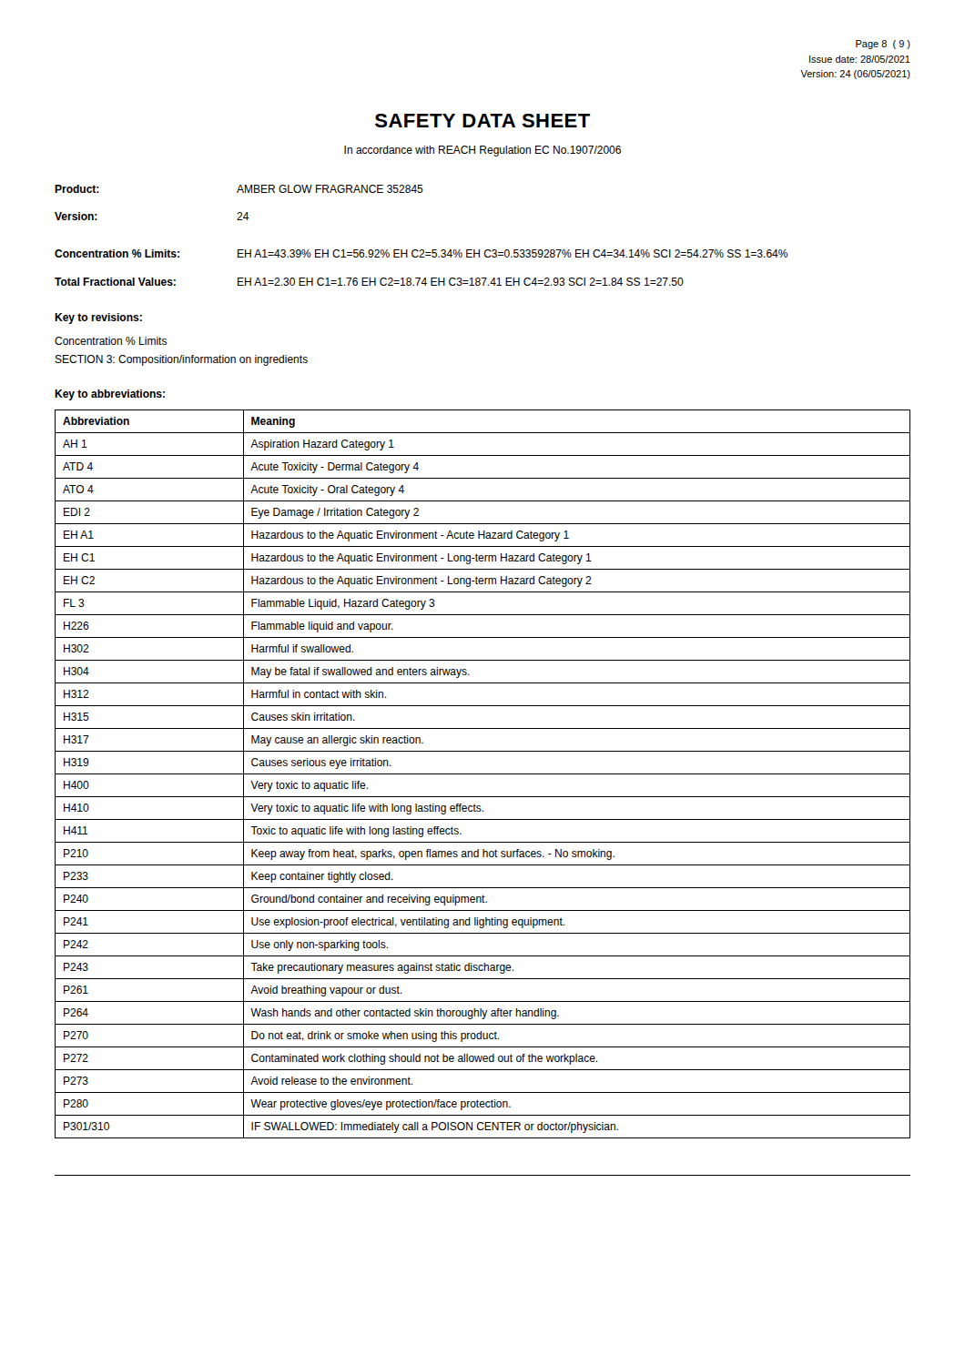Page 8 ( 9 )
Issue date: 28/05/2021
Version: 24 (06/05/2021)
SAFETY DATA SHEET
In accordance with REACH Regulation EC No.1907/2006
Product:
AMBER GLOW FRAGRANCE 352845
Version:
24
Concentration % Limits:
EH A1=43.39% EH C1=56.92% EH C2=5.34% EH C3=0.53359287% EH C4=34.14% SCI 2=54.27% SS 1=3.64%
Total Fractional Values:
EH A1=2.30 EH C1=1.76 EH C2=18.74 EH C3=187.41 EH C4=2.93 SCI 2=1.84 SS 1=27.50
Key to revisions:
Concentration % Limits
SECTION 3: Composition/information on ingredients
Key to abbreviations:
| Abbreviation | Meaning |
| --- | --- |
| AH 1 | Aspiration Hazard Category 1 |
| ATD 4 | Acute Toxicity - Dermal Category 4 |
| ATO 4 | Acute Toxicity - Oral Category 4 |
| EDI 2 | Eye Damage / Irritation Category 2 |
| EH A1 | Hazardous to the Aquatic Environment - Acute Hazard Category 1 |
| EH C1 | Hazardous to the Aquatic Environment - Long-term Hazard Category 1 |
| EH C2 | Hazardous to the Aquatic Environment - Long-term Hazard Category 2 |
| FL 3 | Flammable Liquid, Hazard Category 3 |
| H226 | Flammable liquid and vapour. |
| H302 | Harmful if swallowed. |
| H304 | May be fatal if swallowed and enters airways. |
| H312 | Harmful in contact with skin. |
| H315 | Causes skin irritation. |
| H317 | May cause an allergic skin reaction. |
| H319 | Causes serious eye irritation. |
| H400 | Very toxic to aquatic life. |
| H410 | Very toxic to aquatic life with long lasting effects. |
| H411 | Toxic to aquatic life with long lasting effects. |
| P210 | Keep away from heat, sparks, open flames and hot surfaces. - No smoking. |
| P233 | Keep container tightly closed. |
| P240 | Ground/bond container and receiving equipment. |
| P241 | Use explosion-proof electrical, ventilating and lighting equipment. |
| P242 | Use only non-sparking tools. |
| P243 | Take precautionary measures against static discharge. |
| P261 | Avoid breathing vapour or dust. |
| P264 | Wash hands and other contacted skin thoroughly after handling. |
| P270 | Do not eat, drink or smoke when using this product. |
| P272 | Contaminated work clothing should not be allowed out of the workplace. |
| P273 | Avoid release to the environment. |
| P280 | Wear protective gloves/eye protection/face protection. |
| P301/310 | IF SWALLOWED: Immediately call a POISON CENTER or doctor/physician. |